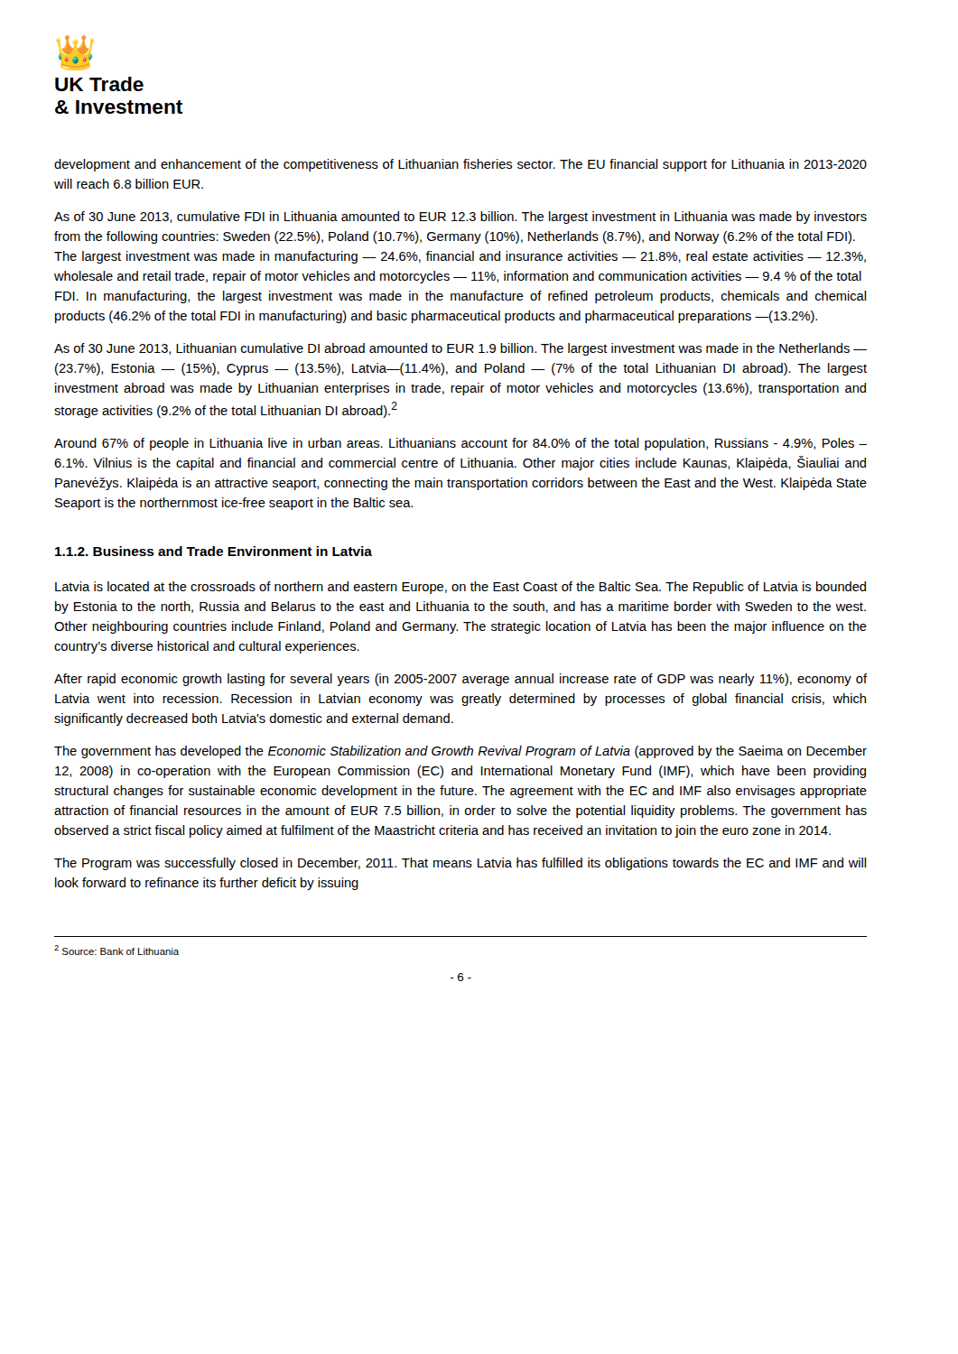👑
UK Trade
& Investment
development and enhancement of the competitiveness of Lithuanian fisheries sector. The EU financial support for Lithuania in 2013-2020 will reach 6.8 billion EUR.
As of 30 June 2013, cumulative FDI in Lithuania amounted to EUR 12.3 billion. The largest investment in Lithuania was made by investors from the following countries: Sweden (22.5%), Poland (10.7%), Germany (10%), Netherlands (8.7%), and Norway (6.2% of the total FDI).
The largest investment was made in manufacturing — 24.6%, financial and insurance activities — 21.8%, real estate activities — 12.3%, wholesale and retail trade, repair of motor vehicles and motorcycles — 11%, information and communication activities — 9.4 % of the total
FDI. In manufacturing, the largest investment was made in the manufacture of refined petroleum products, chemicals and chemical products (46.2% of the total FDI in manufacturing) and basic pharmaceutical products and pharmaceutical preparations —(13.2%).
As of 30 June 2013, Lithuanian cumulative DI abroad amounted to EUR 1.9 billion. The largest investment was made in the Netherlands — (23.7%), Estonia — (15%), Cyprus — (13.5%), Latvia—(11.4%), and Poland — (7% of the total Lithuanian DI abroad). The largest investment abroad was made by Lithuanian enterprises in trade, repair of motor vehicles and motorcycles (13.6%), transportation and storage activities (9.2% of the total Lithuanian DI abroad).2
Around 67% of people in Lithuania live in urban areas. Lithuanians account for 84.0% of the total population, Russians - 4.9%, Poles – 6.1%. Vilnius is the capital and financial and commercial centre of Lithuania. Other major cities include Kaunas, Klaipėda, Šiauliai and Panevėžys. Klaipėda is an attractive seaport, connecting the main transportation corridors between the East and the West. Klaipėda State Seaport is the northernmost ice-free seaport in the Baltic sea.
1.1.2. Business and Trade Environment in Latvia
Latvia is located at the crossroads of northern and eastern Europe, on the East Coast of the Baltic Sea. The Republic of Latvia is bounded by Estonia to the north, Russia and Belarus to the east and Lithuania to the south, and has a maritime border with Sweden to the west. Other neighbouring countries include Finland, Poland and Germany. The strategic location of Latvia has been the major influence on the country’s diverse historical and cultural experiences.
After rapid economic growth lasting for several years (in 2005-2007 average annual increase rate of GDP was nearly 11%), economy of Latvia went into recession. Recession in Latvian economy was greatly determined by processes of global financial crisis, which significantly decreased both Latvia's domestic and external demand.
The government has developed the Economic Stabilization and Growth Revival Program of Latvia (approved by the Saeima on December 12, 2008) in co-operation with the European Commission (EC) and International Monetary Fund (IMF), which have been providing structural changes for sustainable economic development in the future. The agreement with the EC and IMF also envisages appropriate attraction of financial resources in the amount of EUR 7.5 billion, in order to solve the potential liquidity problems. The government has observed a strict fiscal policy aimed at fulfilment of the Maastricht criteria and has received an invitation to join the euro zone in 2014.
The Program was successfully closed in December, 2011. That means Latvia has fulfilled its obligations towards the EC and IMF and will look forward to refinance its further deficit by issuing
2 Source: Bank of Lithuania
- 6 -